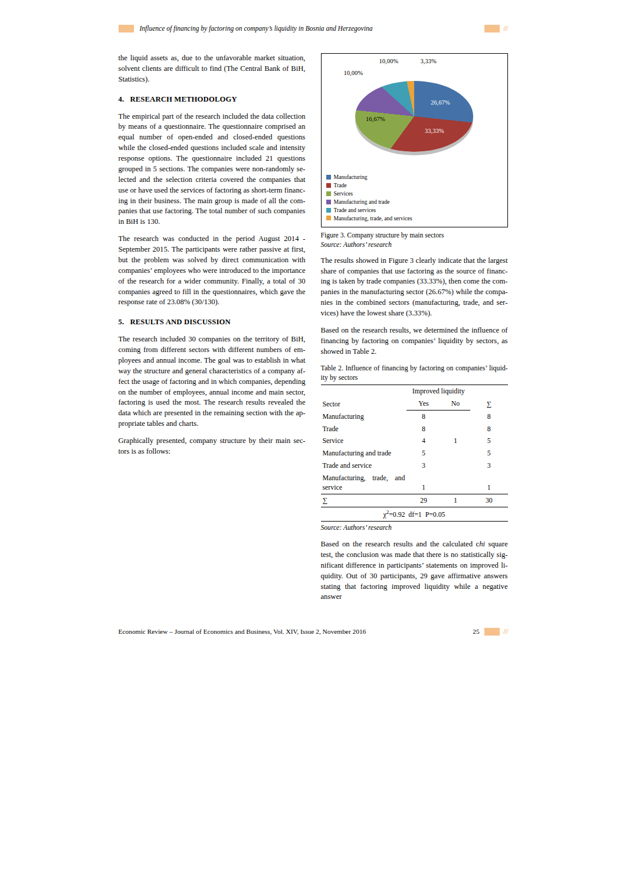Influence of financing by factoring on company’s liquidity in Bosnia and Herzegovina ///
the liquid assets as, due to the unfavorable market situation, solvent clients are difficult to find (The Central Bank of BiH, Statistics).
4. Research methodology
The empirical part of the research included the data collection by means of a questionnaire. The questionnaire comprised an equal number of open-ended and closed-ended questions while the closed-ended questions included scale and intensity response options. The questionnaire included 21 questions grouped in 5 sections. The companies were non-randomly selected and the selection criteria covered the companies that use or have used the services of factoring as short-term financing in their business. The main group is made of all the companies that use factoring. The total number of such companies in BiH is 130.
The research was conducted in the period August 2014 - September 2015. The participants were rather passive at first, but the problem was solved by direct communication with companies’ employees who were introduced to the importance of the research for a wider community. Finally, a total of 30 companies agreed to fill in the questionnaires, which gave the response rate of 23.08% (30/130).
5. Results and discussion
The research included 30 companies on the territory of BiH, coming from different sectors with different numbers of employees and annual income. The goal was to establish in what way the structure and general characteristics of a company affect the usage of factoring and in which companies, depending on the number of employees, annual income and main sector, factoring is used the most. The research results revealed the data which are presented in the remaining section with the appropriate tables and charts.
Graphically presented, company structure by their main sectors is as follows:
10,00% 3,33% 10,00%
26,67% 33,33% 16,67%
Manufacturing
Trade
Services
Manufacturing and trade
Trade and services
Manufacturing, trade, and services
Figure 3. Company structure by main sectors
Source: Authors’ research
The results showed in Figure 3 clearly indicate that the largest share of companies that use factoring as the source of financing is taken by trade companies (33.33%), then come the companies in the manufacturing sector (26.67%) while the companies in the combined sectors (manufacturing, trade, and services) have the lowest share (3.33%).
Based on the research results, we determined the influence of financing by factoring on companies’ liquidity by sectors, as showed in Table 2.
Table 2. Influence of financing by factoring on companies’ liquidity by sectors
| Sector | Improved liquidity | ∑ |
| Yes | No |
| Manufacturing | 8 | | 8 |
| Trade | 8 | | 8 |
| Service | 4 | 1 | 5 |
| Manufacturing and trade | 5 | | 5 |
| Trade and service | 3 | | 3 |
| Manufacturing, trade, and service | 1 | | 1 |
| ∑ | 29 | 1 | 30 |
| χ 2 =0.92 df=1 P=0.05 |
Source: Authors’ research
Based on the research results and the calculated chi square test, the conclusion was made that there is no statistically significant difference in participants’ statements on improved liquidity. Out of 30 participants, 29 gave affirmative answers stating that factoring improved liquidity while a negative answer
Economic Review – Journal of Economics and Business, Vol. XIV, Issue 2, November 2016 25 ///